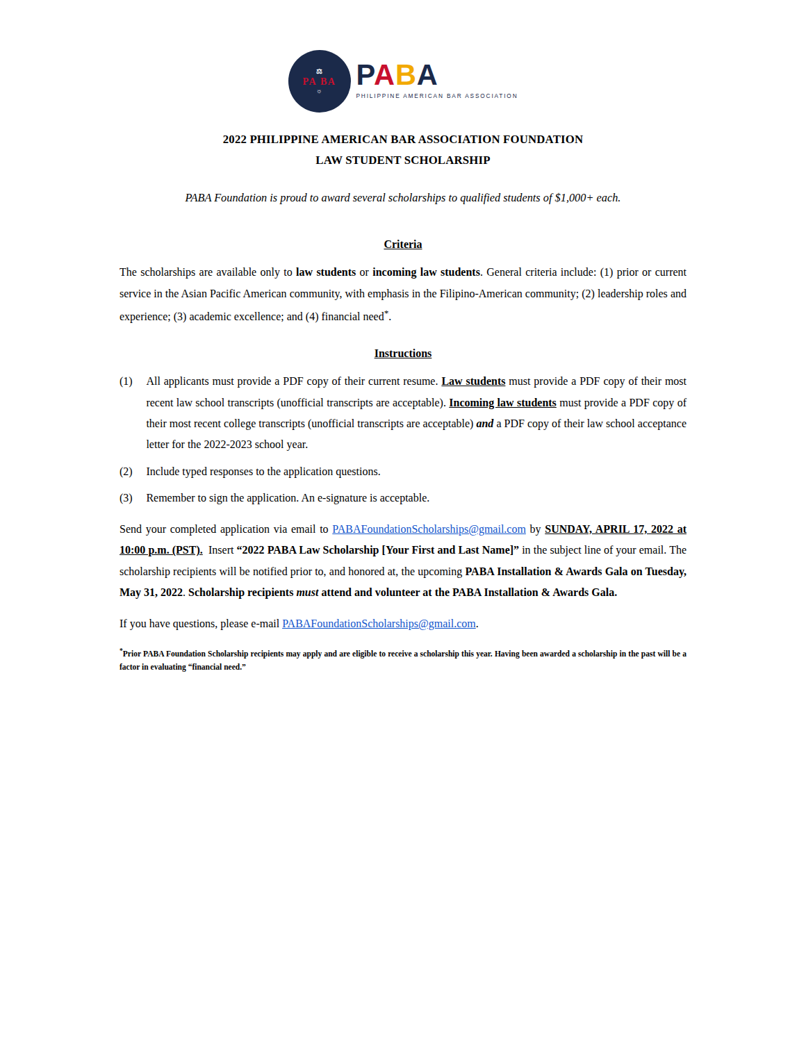⚖ PA BA ☼
PABA
Philippine American Bar Association
2022 PHILIPPINE AMERICAN BAR ASSOCIATION FOUNDATION
LAW STUDENT SCHOLARSHIP
PABA Foundation is proud to award several scholarships to qualified students of $1,000+ each.
Criteria
The scholarships are available only to law students or incoming law students. General criteria include: (1) prior or current service in the Asian Pacific American community, with emphasis in the Filipino-American community; (2) leadership roles and experience; (3) academic excellence; and (4) financial need*.
Instructions
All applicants must provide a PDF copy of their current resume. Law students must provide a PDF copy of their most recent law school transcripts (unofficial transcripts are acceptable). Incoming law students must provide a PDF copy of their most recent college transcripts (unofficial transcripts are acceptable) and a PDF copy of their law school acceptance letter for the 2022-2023 school year.
Include typed responses to the application questions.
Remember to sign the application. An e-signature is acceptable.
Send your completed application via email to PABAFoundationScholarships@gmail.com by SUNDAY, APRIL 17, 2022 at 10:00 p.m. (PST). Insert “2022 PABA Law Scholarship [Your First and Last Name]” in the subject line of your email. The scholarship recipients will be notified prior to, and honored at, the upcoming PABA Installation & Awards Gala on Tuesday, May 31, 2022. Scholarship recipients must attend and volunteer at the PABA Installation & Awards Gala.
If you have questions, please e-mail PABAFoundationScholarships@gmail.com.
*Prior PABA Foundation Scholarship recipients may apply and are eligible to receive a scholarship this year. Having been awarded a scholarship in the past will be a factor in evaluating “financial need.”